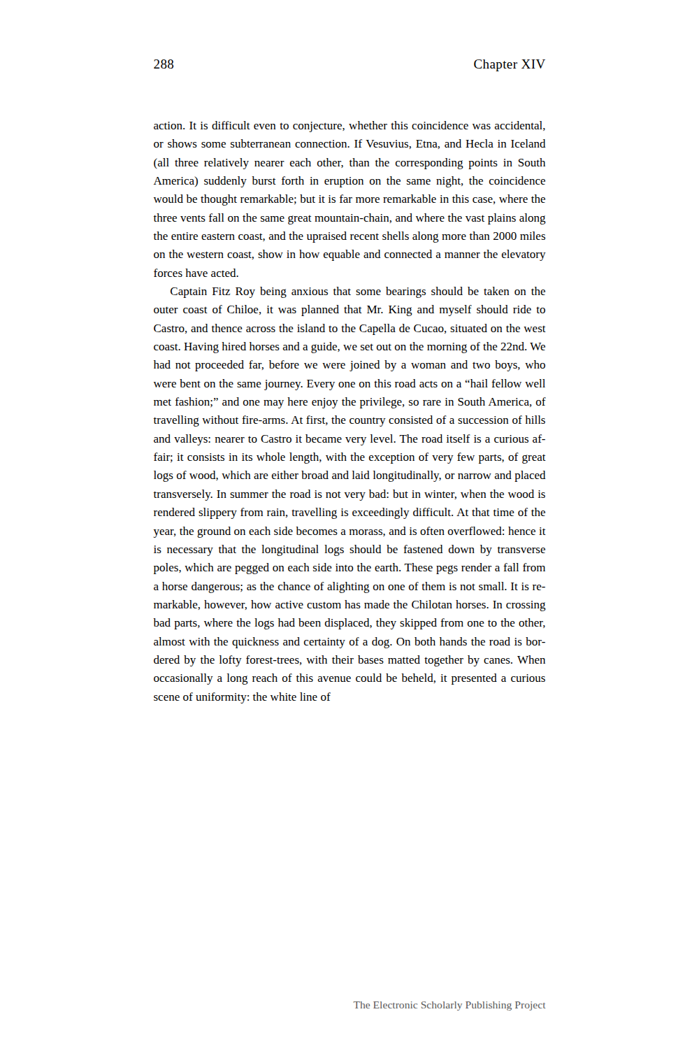288 Chapter XIV
action. It is difficult even to conjecture, whether this coincidence was accidental, or shows some subterranean connection. If Vesuvius, Etna, and Hecla in Iceland (all three relatively nearer each other, than the corresponding points in South America) suddenly burst forth in eruption on the same night, the coincidence would be thought remarkable; but it is far more remarkable in this case, where the three vents fall on the same great mountain-chain, and where the vast plains along the entire eastern coast, and the upraised recent shells along more than 2000 miles on the western coast, show in how equable and connected a manner the elevatory forces have acted.
Captain Fitz Roy being anxious that some bearings should be taken on the outer coast of Chiloe, it was planned that Mr. King and myself should ride to Castro, and thence across the island to the Capella de Cucao, situated on the west coast. Having hired horses and a guide, we set out on the morning of the 22nd. We had not proceeded far, before we were joined by a woman and two boys, who were bent on the same journey. Every one on this road acts on a “hail fellow well met fashion;” and one may here enjoy the privilege, so rare in South America, of travelling without fire-arms. At first, the country consisted of a succession of hills and valleys: nearer to Castro it became very level. The road itself is a curious affair; it consists in its whole length, with the exception of very few parts, of great logs of wood, which are either broad and laid longitudinally, or narrow and placed transversely. In summer the road is not very bad: but in winter, when the wood is rendered slippery from rain, travelling is exceedingly difficult. At that time of the year, the ground on each side becomes a morass, and is often overflowed: hence it is necessary that the longitudinal logs should be fastened down by transverse poles, which are pegged on each side into the earth. These pegs render a fall from a horse dangerous; as the chance of alighting on one of them is not small. It is remarkable, however, how active custom has made the Chilotan horses. In crossing bad parts, where the logs had been displaced, they skipped from one to the other, almost with the quickness and certainty of a dog. On both hands the road is bordered by the lofty forest-trees, with their bases matted together by canes. When occasionally a long reach of this avenue could be beheld, it presented a curious scene of uniformity: the white line of
The Electronic Scholarly Publishing Project